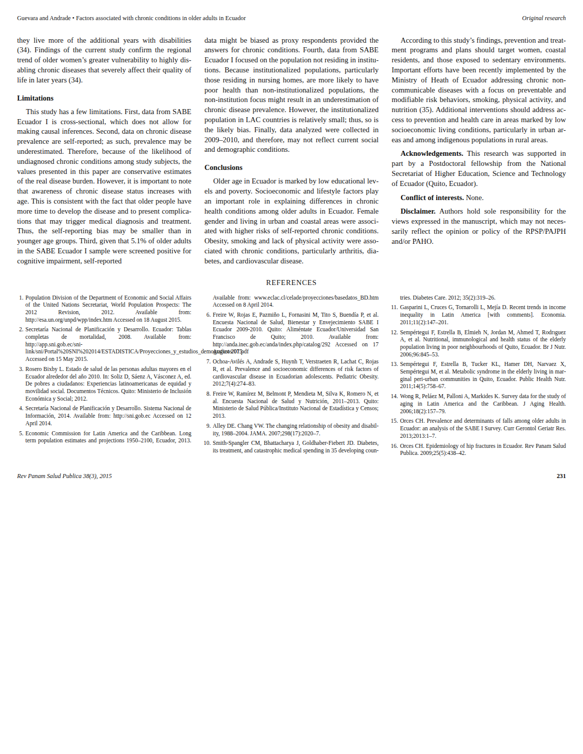Guevara and Andrade • Factors associated with chronic conditions in older adults in Ecuador
Original research
they live more of the additional years with disabilities (34). Findings of the current study confirm the regional trend of older women’s greater vulnerability to highly disabling chronic diseases that severely affect their quality of life in later years (34).
Limitations
This study has a few limitations. First, data from SABE Ecuador I is cross-sectional, which does not allow for making causal inferences. Second, data on chronic disease prevalence are self-reported; as such, prevalence may be underestimated. Therefore, because of the likelihood of undiagnosed chronic conditions among study subjects, the values presented in this paper are conservative estimates of the real disease burden. However, it is important to note that awareness of chronic disease status increases with age. This is consistent with the fact that older people have more time to develop the disease and to present complications that may trigger medical diagnosis and treatment. Thus, the self-reporting bias may be smaller than in younger age groups. Third, given that 5.1% of older adults in the SABE Ecuador I sample were screened positive for cognitive impairment, self-reported
data might be biased as proxy respondents provided the answers for chronic conditions. Fourth, data from SABE Ecuador I focused on the population not residing in institutions. Because institutionalized populations, particularly those residing in nursing homes, are more likely to have poor health than non-institutionalized populations, the non-institution focus might result in an underestimation of chronic disease prevalence. However, the institutionalized population in LAC countries is relatively small; thus, so is the likely bias. Finally, data analyzed were collected in 2009–2010, and therefore, may not reflect current social and demographic conditions.
Conclusions
Older age in Ecuador is marked by low educational levels and poverty. Socioeconomic and lifestyle factors play an important role in explaining differences in chronic health conditions among older adults in Ecuador. Female gender and living in urban and coastal areas were associated with higher risks of self-reported chronic conditions. Obesity, smoking and lack of physical activity were associated with chronic conditions, particularly arthritis, diabetes, and cardiovascular disease.
According to this study’s findings, prevention and treatment programs and plans should target women, coastal residents, and those exposed to sedentary environments. Important efforts have been recently implemented by the Ministry of Heath of Ecuador addressing chronic non-communicable diseases with a focus on preventable and modifiable risk behaviors, smoking, physical activity, and nutrition (35). Additional interventions should address access to prevention and health care in areas marked by low socioeconomic living conditions, particularly in urban areas and among indigenous populations in rural areas.
Acknowledgements. This research was supported in part by a Postdoctoral fellowship from the National Secretariat of Higher Education, Science and Technology of Ecuador (Quito, Ecuador).
Conflict of interests. None.
Disclaimer. Authors hold sole responsibility for the views expressed in the manuscript, which may not necessarily reflect the opinion or policy of the RPSP/PAJPH and/or PAHO.
REFERENCES
Population Division of the Department of Economic and Social Affairs of the United Nations Secretariat, World Population Prospects: The 2012 Revision, 2012. Available from: http://esa.un.org/unpd/wpp/index.htm Accessed on 18 August 2015.
Secretaría Nacional de Planificación y Desarrollo. Ecuador: Tablas completas de mortalidad, 2008. Available from: http://app.sni.gob.ec/sni-link/sni/Portal%20SNI%202014/ESTADISTICA/Proyecciones_y_estudios_demograficos/07.pdf Accessed on 15 May 2015.
Rosero Bixby L. Estado de salud de las personas adultas mayores en el Ecuador alrededor del año 2010. In: Soliz D, Sáenz A, Vásconez A, ed. De pobres a ciudadanos: Experiencias latinoamericanas de equidad y movilidad social. Documentos Técnicos. Quito: Ministerio de Inclusión Económica y Social; 2012.
Secretaría Nacional de Planificación y Desarrollo. Sistema Nacional de Información, 2014. Available from: http://sni.gob.ec Accessed on 12 April 2014.
Economic Commission for Latin America and the Caribbean. Long term population estimates and projections 1950–2100, Ecuador, 2013. Available from: www.eclac.cl/celade/proyecciones/basedatos_BD.htm Accessed on 8 April 2014.
Freire W, Rojas E, Pazmiño L, Fornasini M, Tito S, Buendía P, et al. Encuesta Nacional de Salud, Bienestar y Envejecimiento SABE I Ecuador 2009-2010. Quito: Aliméntate Ecuador/Universidad San Francisco de Quito; 2010. Available from: http://anda.inec.gob.ec/anda/index.php/catalog/292 Accessed on 17 August 2015.
Ochoa-Avilés A, Andrade S, Huynh T, Verstraeten R, Lachat C, Rojas R, et al. Prevalence and socioeconomic differences of risk factors of cardiovascular disease in Ecuadorian adolescents. Pediatric Obesity. 2012;7(4):274–83.
Freire W, Ramírez M, Belmont P, Mendieta M, Silva K, Romero N, et al. Encuesta Nacional de Salud y Nutrición, 2011–2013. Quito: Ministerio de Salud Pública/Instituto Nacional de Estadística y Censos; 2013.
Alley DE. Chang VW. The changing relationship of obesity and disability, 1988–2004. JAMA. 2007;298(17):2020–7.
Smith-Spangler CM, Bhattacharya J, Goldhaber-Fiebert JD. Diabetes, its treatment, and catastrophic medical spending in 35 developing countries. Diabetes Care. 2012; 35(2):319–26.
Gasparini L, Cruces G, Tornarolli L, Mejía D. Recent trends in income inequality in Latin America [with comments]. Economia. 2011;11(2):147–201.
Sempértegui F, Estrella B, Elmieh N, Jordan M, Ahmed T, Rodrıguez A, et al. Nutritional, immunological and health status of the elderly population living in poor neighbourhoods of Quito, Ecuador. Br J Nutr. 2006;96:845–53.
Sempértegui F, Estrella B, Tucker KL, Hamer DH, Narvaez X, Sempértegui M, et al. Metabolic syndrome in the elderly living in marginal peri-urban communities in Quito, Ecuador. Public Health Nutr. 2011;14(5):758–67.
Wong R, Peláez M, Palloni A, Markides K. Survey data for the study of aging in Latin America and the Caribbean. J Aging Health. 2006;18(2):157–79.
Orces CH. Prevalence and determinants of falls among older adults in Ecuador: an analysis of the SABE I Survey. Curr Gerontol Geriatr Res. 2013;2013:1–7.
Orces CH. Epidemiology of hip fractures in Ecuador. Rev Panam Salud Publica. 2009;25(5):438–42.
Rev Panam Salud Publica 38(3), 2015
231